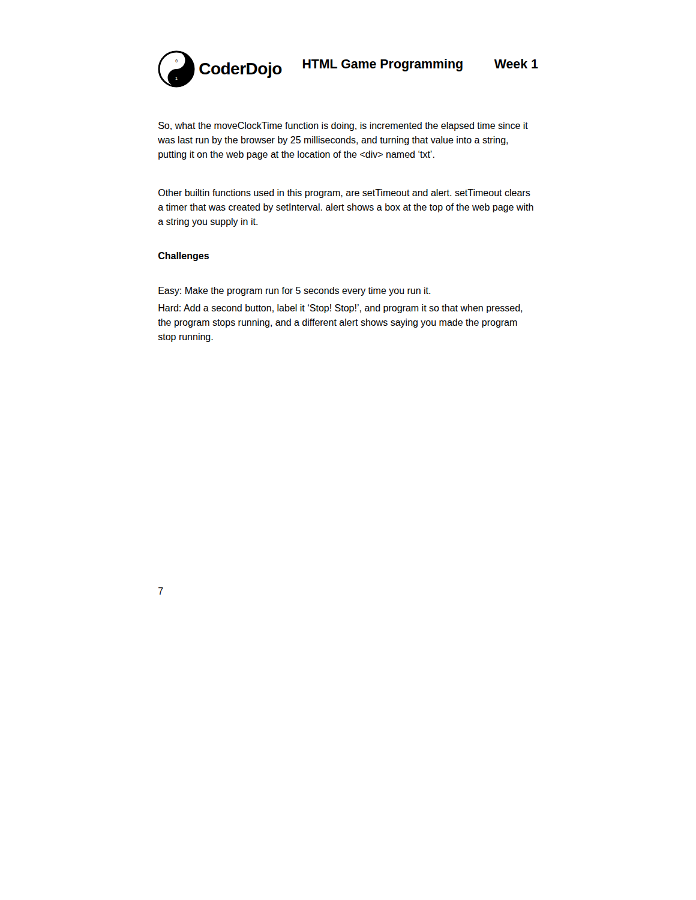0 1 CoderDojo
HTML Game Programming
Week 1
So, what the moveClockTime function is doing, is incremented the elapsed time since it was last run by the browser by 25 milliseconds, and turning that value into a string, putting it on the web page at the location of the <div> named ‘txt’.
Other builtin functions used in this program, are setTimeout and alert. setTimeout clears a timer that was created by setInterval. alert shows a box at the top of the web page with a string you supply in it.
Challenges
Easy: Make the program run for 5 seconds every time you run it.
Hard: Add a second button, label it ‘Stop! Stop!’, and program it so that when pressed, the program stops running, and a different alert shows saying you made the program stop running.
7